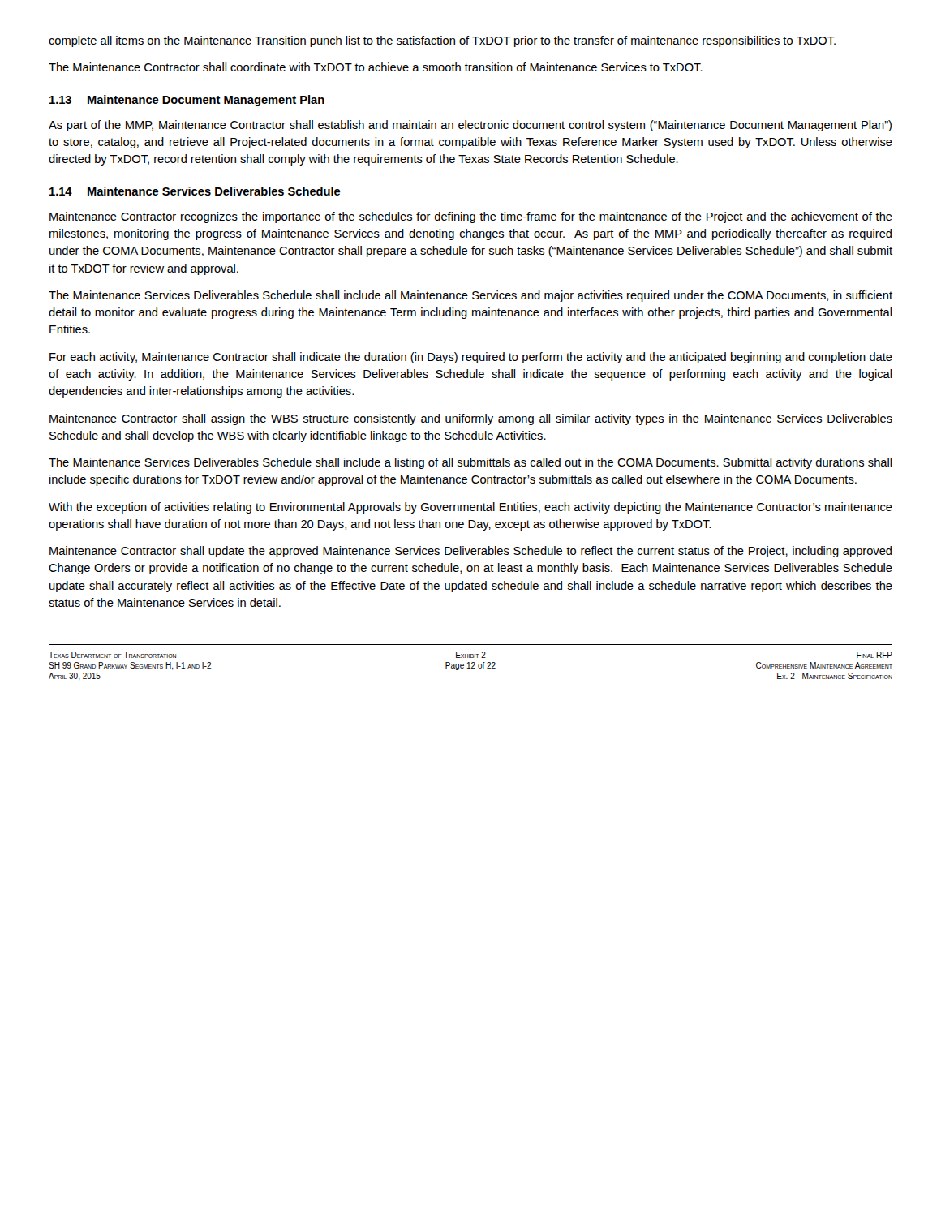complete all items on the Maintenance Transition punch list to the satisfaction of TxDOT prior to the transfer of maintenance responsibilities to TxDOT.
The Maintenance Contractor shall coordinate with TxDOT to achieve a smooth transition of Maintenance Services to TxDOT.
1.13 Maintenance Document Management Plan
As part of the MMP, Maintenance Contractor shall establish and maintain an electronic document control system (“Maintenance Document Management Plan”) to store, catalog, and retrieve all Project-related documents in a format compatible with Texas Reference Marker System used by TxDOT. Unless otherwise directed by TxDOT, record retention shall comply with the requirements of the Texas State Records Retention Schedule.
1.14 Maintenance Services Deliverables Schedule
Maintenance Contractor recognizes the importance of the schedules for defining the time-frame for the maintenance of the Project and the achievement of the milestones, monitoring the progress of Maintenance Services and denoting changes that occur. As part of the MMP and periodically thereafter as required under the COMA Documents, Maintenance Contractor shall prepare a schedule for such tasks (“Maintenance Services Deliverables Schedule”) and shall submit it to TxDOT for review and approval.
The Maintenance Services Deliverables Schedule shall include all Maintenance Services and major activities required under the COMA Documents, in sufficient detail to monitor and evaluate progress during the Maintenance Term including maintenance and interfaces with other projects, third parties and Governmental Entities.
For each activity, Maintenance Contractor shall indicate the duration (in Days) required to perform the activity and the anticipated beginning and completion date of each activity. In addition, the Maintenance Services Deliverables Schedule shall indicate the sequence of performing each activity and the logical dependencies and inter-relationships among the activities.
Maintenance Contractor shall assign the WBS structure consistently and uniformly among all similar activity types in the Maintenance Services Deliverables Schedule and shall develop the WBS with clearly identifiable linkage to the Schedule Activities.
The Maintenance Services Deliverables Schedule shall include a listing of all submittals as called out in the COMA Documents. Submittal activity durations shall include specific durations for TxDOT review and/or approval of the Maintenance Contractor’s submittals as called out elsewhere in the COMA Documents.
With the exception of activities relating to Environmental Approvals by Governmental Entities, each activity depicting the Maintenance Contractor’s maintenance operations shall have duration of not more than 20 Days, and not less than one Day, except as otherwise approved by TxDOT.
Maintenance Contractor shall update the approved Maintenance Services Deliverables Schedule to reflect the current status of the Project, including approved Change Orders or provide a notification of no change to the current schedule, on at least a monthly basis. Each Maintenance Services Deliverables Schedule update shall accurately reflect all activities as of the Effective Date of the updated schedule and shall include a schedule narrative report which describes the status of the Maintenance Services in detail.
| Texas Department of Transportation | Exhibit 2 | Final RFP |
| SH 99 Grand Parkway Segments H, I-1 and I-2 | Page 12 of 22 | Comprehensive Maintenance Agreement |
| April 30, 2015 | | Ex. 2 - Maintenance Specification |